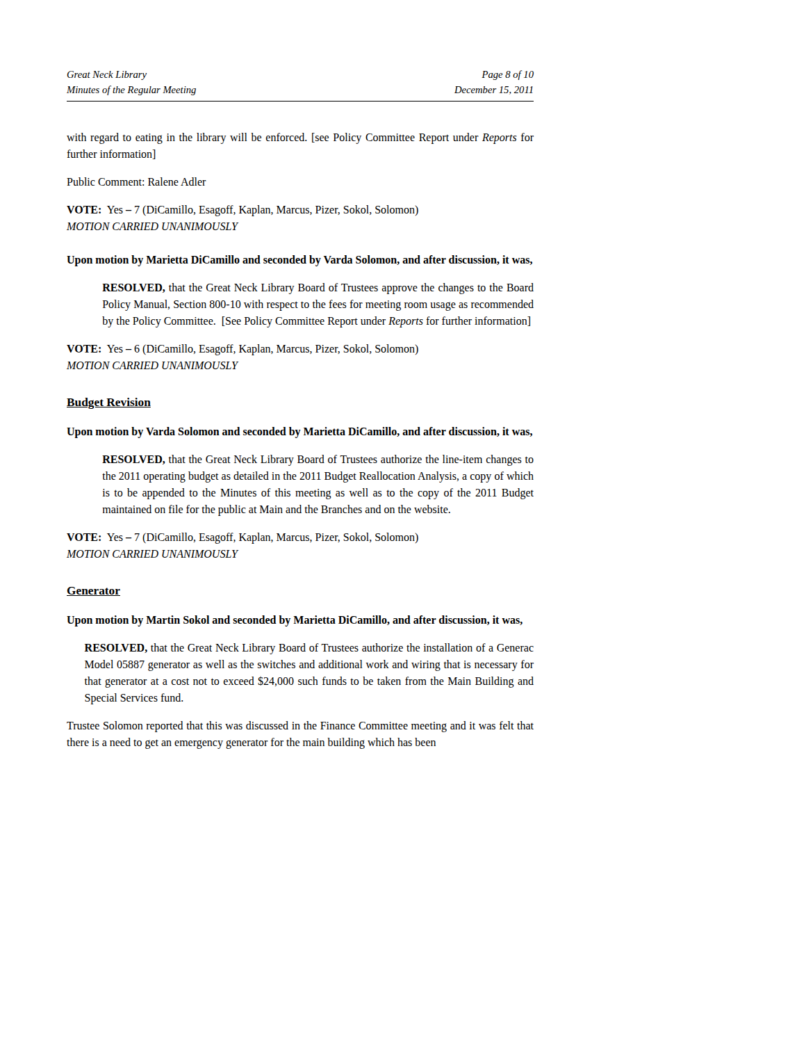Great Neck Library
Minutes of the Regular Meeting
Page 8 of 10
December 15, 2011
with regard to eating in the library will be enforced. [see Policy Committee Report under Reports for further information]
Public Comment: Ralene Adler
VOTE: Yes – 7 (DiCamillo, Esagoff, Kaplan, Marcus, Pizer, Sokol, Solomon)
MOTION CARRIED UNANIMOUSLY
Upon motion by Marietta DiCamillo and seconded by Varda Solomon, and after discussion, it was,
RESOLVED, that the Great Neck Library Board of Trustees approve the changes to the Board Policy Manual, Section 800-10 with respect to the fees for meeting room usage as recommended by the Policy Committee. [See Policy Committee Report under Reports for further information]
VOTE: Yes – 6 (DiCamillo, Esagoff, Kaplan, Marcus, Pizer, Sokol, Solomon)
MOTION CARRIED UNANIMOUSLY
Budget Revision
Upon motion by Varda Solomon and seconded by Marietta DiCamillo, and after discussion, it was,
RESOLVED, that the Great Neck Library Board of Trustees authorize the line-item changes to the 2011 operating budget as detailed in the 2011 Budget Reallocation Analysis, a copy of which is to be appended to the Minutes of this meeting as well as to the copy of the 2011 Budget maintained on file for the public at Main and the Branches and on the website.
VOTE: Yes – 7 (DiCamillo, Esagoff, Kaplan, Marcus, Pizer, Sokol, Solomon)
MOTION CARRIED UNANIMOUSLY
Generator
Upon motion by Martin Sokol and seconded by Marietta DiCamillo, and after discussion, it was,
RESOLVED, that the Great Neck Library Board of Trustees authorize the installation of a Generac Model 05887 generator as well as the switches and additional work and wiring that is necessary for that generator at a cost not to exceed $24,000 such funds to be taken from the Main Building and Special Services fund.
Trustee Solomon reported that this was discussed in the Finance Committee meeting and it was felt that there is a need to get an emergency generator for the main building which has been